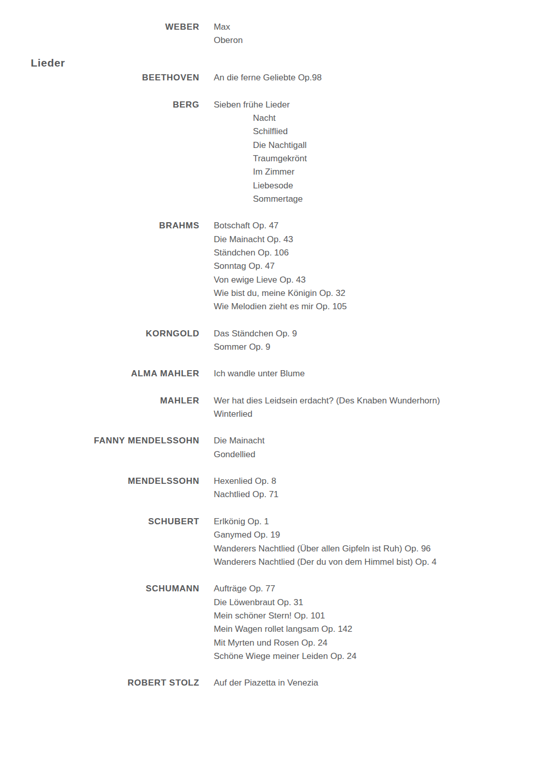| WEBER | Max Oberon |
| Lieder | |
| BEETHOVEN | An die ferne Geliebte Op.98 |
| BERG | Sieben frühe Lieder Nacht Schilflied Die Nachtigall Traumgekrönt Im Zimmer Liebesode Sommertage |
| BRAHMS | Botschaft Op. 47 Die Mainacht Op. 43 Ständchen Op. 106 Sonntag Op. 47 Von ewige Lieve Op. 43 Wie bist du, meine Königin Op. 32 Wie Melodien zieht es mir Op. 105 |
| KORNGOLD | Das Ständchen Op. 9 Sommer Op. 9 |
| ALMA MAHLER | Ich wandle unter Blume |
| MAHLER | Wer hat dies Leidsein erdacht? (Des Knaben Wunderhorn) Winterlied |
| FANNY MENDELSSOHN | Die Mainacht Gondellied |
| MENDELSSOHN | Hexenlied Op. 8 Nachtlied Op. 71 |
| SCHUBERT | Erlkönig Op. 1 Ganymed Op. 19 Wanderers Nachtlied (Über allen Gipfeln ist Ruh) Op. 96 Wanderers Nachtlied (Der du von dem Himmel bist) Op. 4 |
| SCHUMANN | Aufträge Op. 77 Die Löwenbraut Op. 31 Mein schöner Stern! Op. 101 Mein Wagen rollet langsam Op. 142 Mit Myrten und Rosen Op. 24 Schöne Wiege meiner Leiden Op. 24 |
| ROBERT STOLZ | Auf der Piazetta in Venezia |